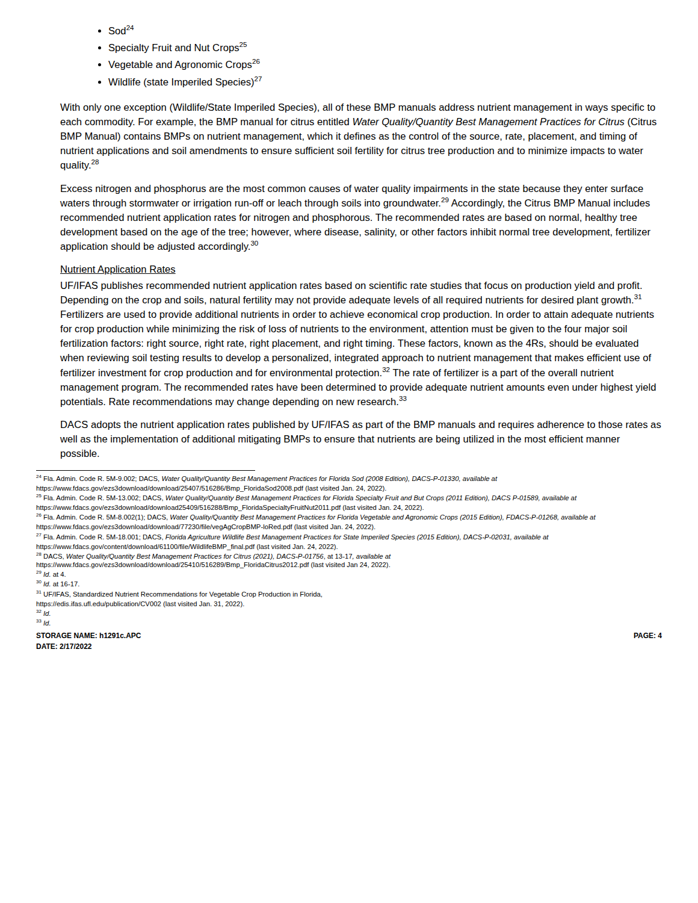Sod24
Specialty Fruit and Nut Crops25
Vegetable and Agronomic Crops26
Wildlife (state Imperiled Species)27
With only one exception (Wildlife/State Imperiled Species), all of these BMP manuals address nutrient management in ways specific to each commodity. For example, the BMP manual for citrus entitled Water Quality/Quantity Best Management Practices for Citrus (Citrus BMP Manual) contains BMPs on nutrient management, which it defines as the control of the source, rate, placement, and timing of nutrient applications and soil amendments to ensure sufficient soil fertility for citrus tree production and to minimize impacts to water quality.28
Excess nitrogen and phosphorus are the most common causes of water quality impairments in the state because they enter surface waters through stormwater or irrigation run-off or leach through soils into groundwater.29 Accordingly, the Citrus BMP Manual includes recommended nutrient application rates for nitrogen and phosphorous. The recommended rates are based on normal, healthy tree development based on the age of the tree; however, where disease, salinity, or other factors inhibit normal tree development, fertilizer application should be adjusted accordingly.30
Nutrient Application Rates
UF/IFAS publishes recommended nutrient application rates based on scientific rate studies that focus on production yield and profit. Depending on the crop and soils, natural fertility may not provide adequate levels of all required nutrients for desired plant growth.31 Fertilizers are used to provide additional nutrients in order to achieve economical crop production. In order to attain adequate nutrients for crop production while minimizing the risk of loss of nutrients to the environment, attention must be given to the four major soil fertilization factors: right source, right rate, right placement, and right timing. These factors, known as the 4Rs, should be evaluated when reviewing soil testing results to develop a personalized, integrated approach to nutrient management that makes efficient use of fertilizer investment for crop production and for environmental protection.32 The rate of fertilizer is a part of the overall nutrient management program. The recommended rates have been determined to provide adequate nutrient amounts even under highest yield potentials. Rate recommendations may change depending on new research.33
DACS adopts the nutrient application rates published by UF/IFAS as part of the BMP manuals and requires adherence to those rates as well as the implementation of additional mitigating BMPs to ensure that nutrients are being utilized in the most efficient manner possible.
24 Fla. Admin. Code R. 5M-9.002; DACS, Water Quality/Quantity Best Management Practices for Florida Sod (2008 Edition), DACS-P-01330, available at
https://www.fdacs.gov/ezs3download/download/25407/516286/Bmp_FloridaSod2008.pdf (last visited Jan. 24, 2022).
25 Fla. Admin. Code R. 5M-13.002; DACS, Water Quality/Quantity Best Management Practices for Florida Specialty Fruit and But Crops (2011 Edition), DACS P-01589, available at
https://www.fdacs.gov/ezs3download/download25409/516288/Bmp_FloridaSpecialtyFruitNut2011.pdf (last visited Jan. 24, 2022).
26 Fla. Admin. Code R. 5M-8.002(1); DACS, Water Quality/Quantity Best Management Practices for Florida Vegetable and Agronomic Crops (2015 Edition), FDACS-P-01268, available at
https://www.fdacs.gov/ezs3download/download/77230/file/vegAgCropBMP-loRed.pdf (last visited Jan. 24, 2022).
27 Fla. Admin. Code R. 5M-18.001; DACS, Florida Agriculture Wildlife Best Management Practices for State Imperiled Species (2015 Edition), DACS-P-02031, available at
https://www.fdacs.gov/content/download/61100/file/WildlifeBMP_final.pdf (last visited Jan. 24, 2022).
28 DACS, Water Quality/Quantity Best Management Practices for Citrus (2021), DACS-P-01756, at 13-17, available at https://www.fdacs.gov/ezs3download/download/25410/516289/Bmp_FloridaCitrus2012.pdf (last visited Jan 24, 2022).
29 Id. at 4.
30 Id. at 16-17.
31 UF/IFAS, Standardized Nutrient Recommendations for Vegetable Crop Production in Florida,
https://edis.ifas.ufl.edu/publication/CV002 (last visited Jan. 31, 2022).
32 Id.
33 Id.
STORAGE NAME: h1291c.APC
DATE: 2/17/2022
PAGE: 4